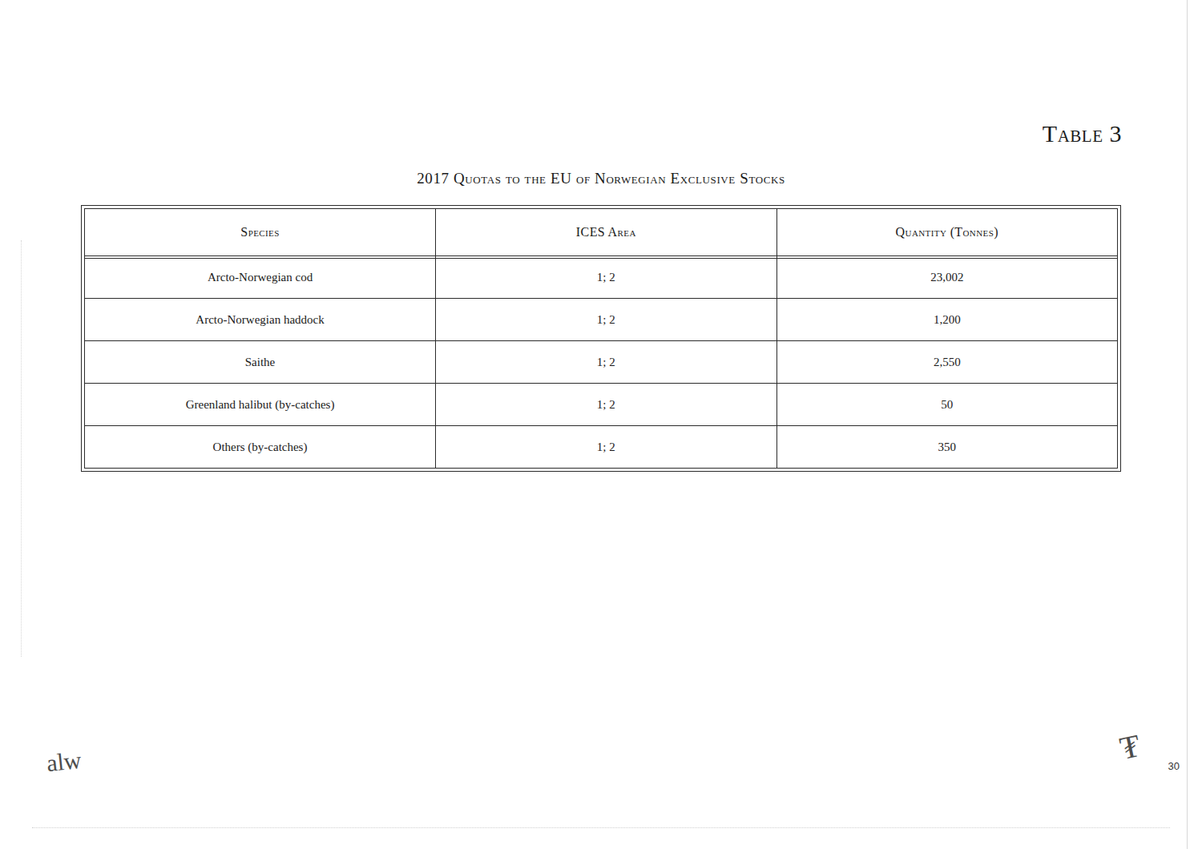Table 3
2017 Quotas to the EU of Norwegian Exclusive Stocks
| Species | ICES Area | Quantity (Tonnes) |
| --- | --- | --- |
| Arcto-Norwegian cod | 1; 2 | 23,002 |
| Arcto-Norwegian haddock | 1; 2 | 1,200 |
| Saithe | 1; 2 | 2,550 |
| Greenland halibut (by-catches) | 1; 2 | 50 |
| Others (by-catches) | 1; 2 | 350 |
alw
₮
30